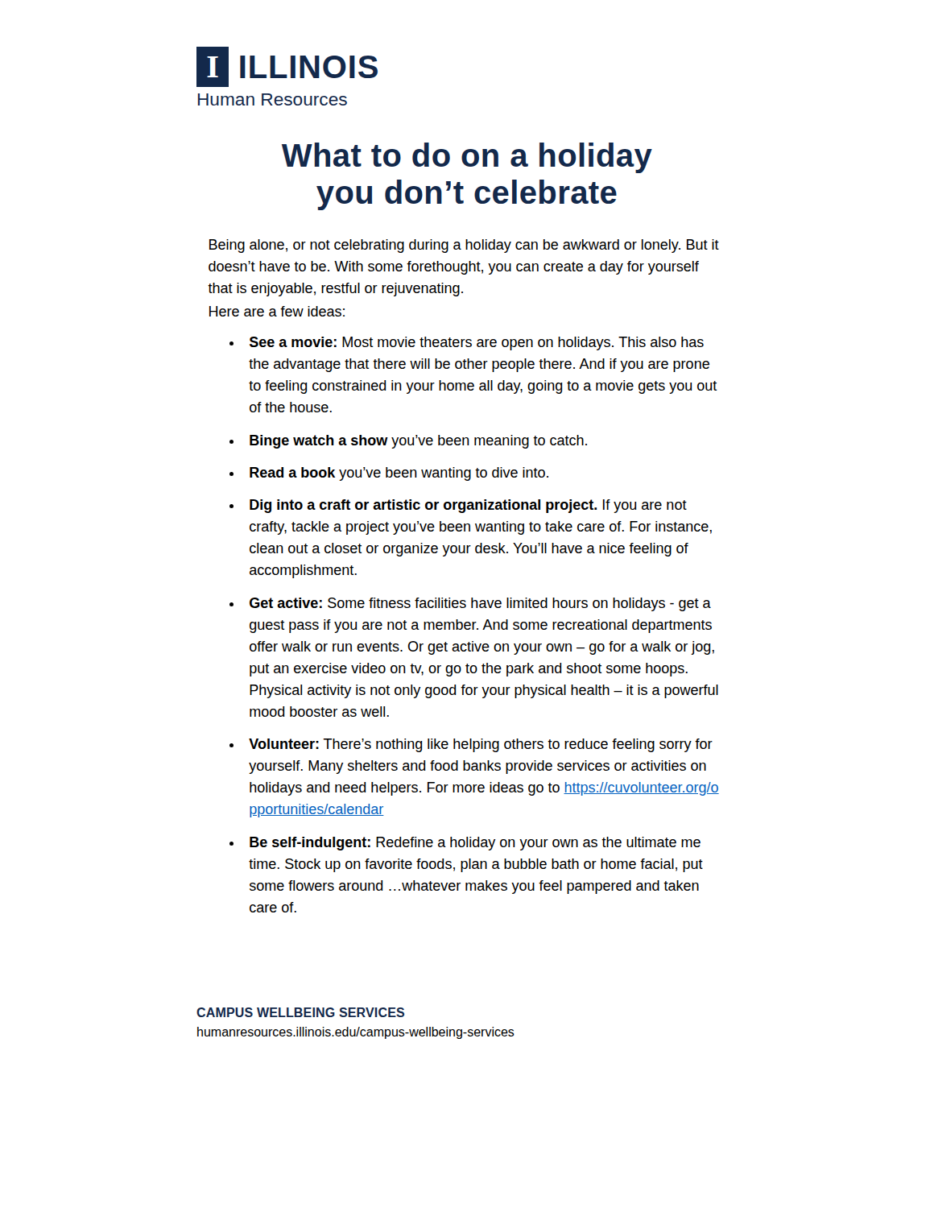I ILLINOIS
Human Resources
What to do on a holiday
you don’t celebrate
Being alone, or not celebrating during a holiday can be awkward or lonely. But it doesn’t have to be. With some forethought, you can create a day for yourself that is enjoyable, restful or rejuvenating.
Here are a few ideas:
See a movie: Most movie theaters are open on holidays. This also has the advantage that there will be other people there. And if you are prone to feeling constrained in your home all day, going to a movie gets you out of the house.
Binge watch a show you’ve been meaning to catch.
Read a book you’ve been wanting to dive into.
Dig into a craft or artistic or organizational project. If you are not crafty, tackle a project you’ve been wanting to take care of. For instance, clean out a closet or organize your desk. You’ll have a nice feeling of accomplishment.
Get active: Some fitness facilities have limited hours on holidays - get a guest pass if you are not a member. And some recreational departments offer walk or run events. Or get active on your own – go for a walk or jog, put an exercise video on tv, or go to the park and shoot some hoops. Physical activity is not only good for your physical health – it is a powerful mood booster as well.
Volunteer: There’s nothing like helping others to reduce feeling sorry for yourself. Many shelters and food banks provide services or activities on holidays and need helpers. For more ideas go to https://cuvolunteer.org/opportunities/calendar
Be self-indulgent: Redefine a holiday on your own as the ultimate me time. Stock up on favorite foods, plan a bubble bath or home facial, put some flowers around …whatever makes you feel pampered and taken care of.
CAMPUS WELLBEING SERVICES
humanresources.illinois.edu/campus-wellbeing-services